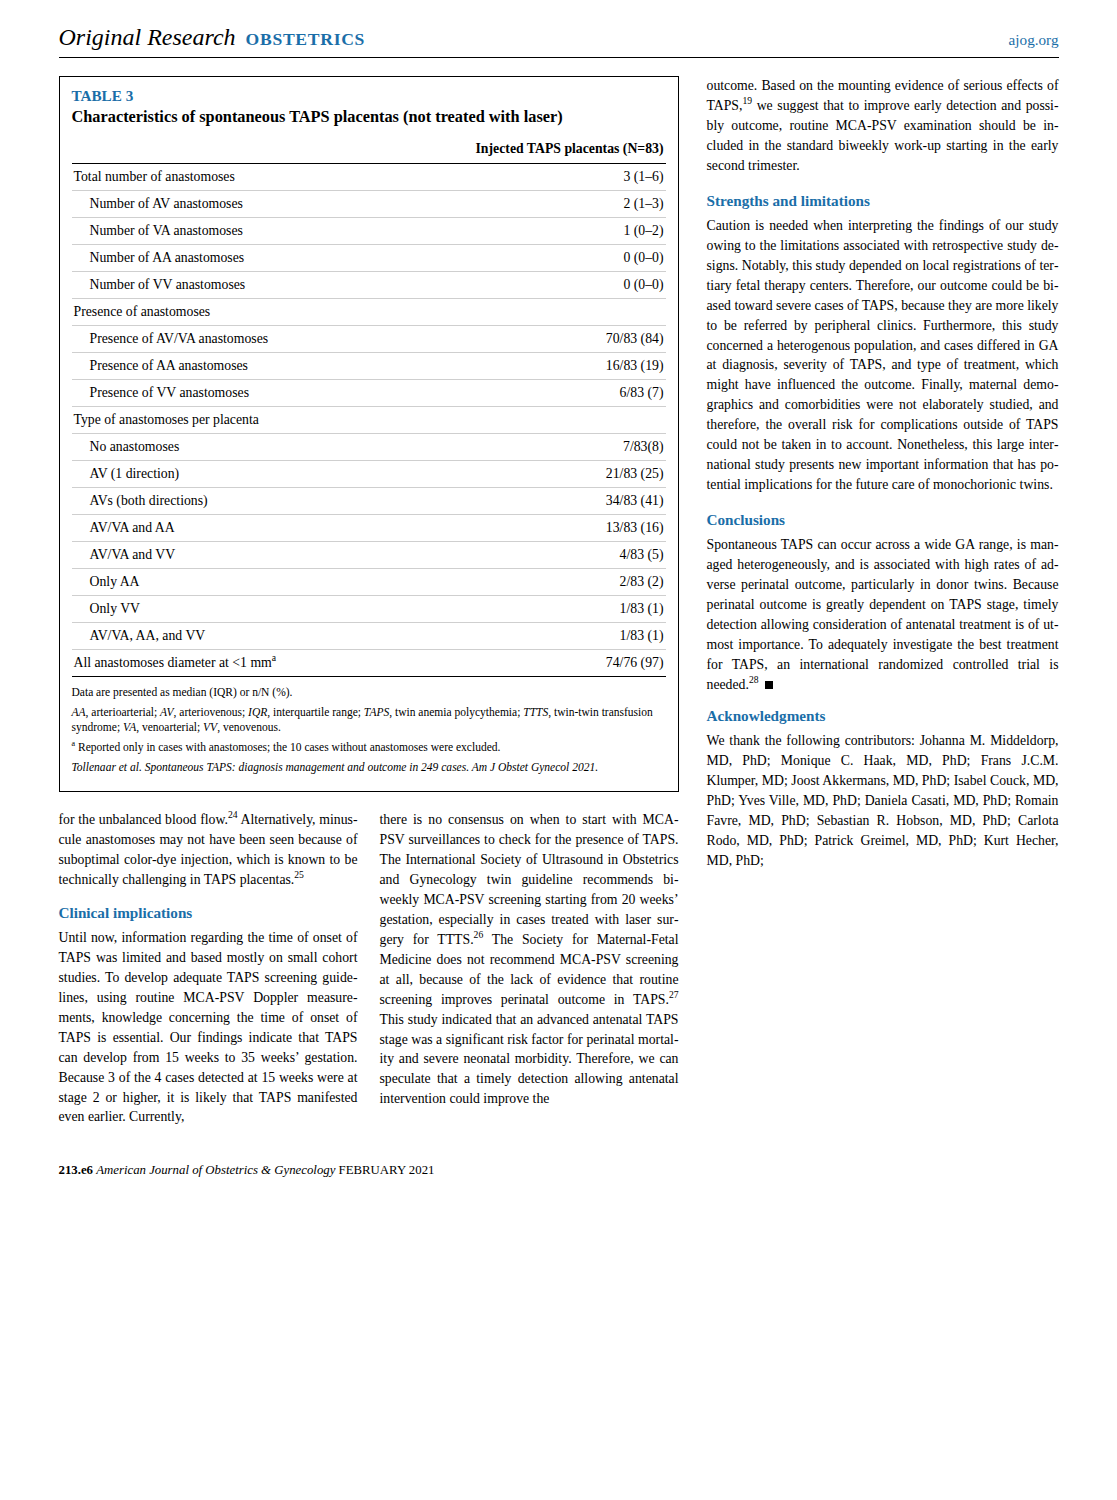Original Research OBSTETRICS
ajog.org
TABLE 3
Characteristics of spontaneous TAPS placentas (not treated with laser)
| | Injected TAPS placentas (N=83) |
| --- | --- |
| Total number of anastomoses | 3 (1–6) |
| Number of AV anastomoses | 2 (1–3) |
| Number of VA anastomoses | 1 (0–2) |
| Number of AA anastomoses | 0 (0–0) |
| Number of VV anastomoses | 0 (0–0) |
| Presence of anastomoses | |
| Presence of AV/VA anastomoses | 70/83 (84) |
| Presence of AA anastomoses | 16/83 (19) |
| Presence of VV anastomoses | 6/83 (7) |
| Type of anastomoses per placenta | |
| No anastomoses | 7/83(8) |
| AV (1 direction) | 21/83 (25) |
| AVs (both directions) | 34/83 (41) |
| AV/VA and AA | 13/83 (16) |
| AV/VA and VV | 4/83 (5) |
| Only AA | 2/83 (2) |
| Only VV | 1/83 (1) |
| AV/VA, AA, and VV | 1/83 (1) |
| All anastomoses diameter at <1 mm a | 74/76 (97) |
Data are presented as median (IQR) or n/N (%).
AA, arterioarterial; AV, arteriovenous; IQR, interquartile range; TAPS, twin anemia polycythemia; TTTS, twin-twin transfusion syndrome; VA, venoarterial; VV, venovenous.
a Reported only in cases with anastomoses; the 10 cases without anastomoses were excluded.
Tollenaar et al. Spontaneous TAPS: diagnosis management and outcome in 249 cases. Am J Obstet Gynecol 2021.
for the unbalanced blood flow.24 Alternatively, minuscule anastomoses may not have been seen because of suboptimal color-dye injection, which is known to be technically challenging in TAPS placentas.25
Clinical implications
Until now, information regarding the time of onset of TAPS was limited and based mostly on small cohort studies. To develop adequate TAPS screening guidelines, using routine MCA-PSV Doppler measurements, knowledge concerning the time of onset of TAPS is essential. Our findings indicate that TAPS can develop from 15 weeks to 35 weeks’ gestation. Because 3 of the 4 cases detected at 15 weeks were at stage 2 or higher, it is likely that TAPS manifested even earlier. Currently,
there is no consensus on when to start with MCA-PSV surveillances to check for the presence of TAPS. The International Society of Ultrasound in Obstetrics and Gynecology twin guideline recommends biweekly MCA-PSV screening starting from 20 weeks’ gestation, especially in cases treated with laser surgery for TTTS.26 The Society for Maternal-Fetal Medicine does not recommend MCA-PSV screening at all, because of the lack of evidence that routine screening improves perinatal outcome in TAPS.27 This study indicated that an advanced antenatal TAPS stage was a significant risk factor for perinatal mortality and severe neonatal morbidity. Therefore, we can speculate that a timely detection allowing antenatal intervention could improve the
outcome. Based on the mounting evidence of serious effects of TAPS,19 we suggest that to improve early detection and possibly outcome, routine MCA-PSV examination should be included in the standard biweekly work-up starting in the early second trimester.
Strengths and limitations
Caution is needed when interpreting the findings of our study owing to the limitations associated with retrospective study designs. Notably, this study depended on local registrations of tertiary fetal therapy centers. Therefore, our outcome could be biased toward severe cases of TAPS, because they are more likely to be referred by peripheral clinics. Furthermore, this study concerned a heterogenous population, and cases differed in GA at diagnosis, severity of TAPS, and type of treatment, which might have influenced the outcome. Finally, maternal demographics and comorbidities were not elaborately studied, and therefore, the overall risk for complications outside of TAPS could not be taken in to account. Nonetheless, this large international study presents new important information that has potential implications for the future care of monochorionic twins.
Conclusions
Spontaneous TAPS can occur across a wide GA range, is managed heterogeneously, and is associated with high rates of adverse perinatal outcome, particularly in donor twins. Because perinatal outcome is greatly dependent on TAPS stage, timely detection allowing consideration of antenatal treatment is of utmost importance. To adequately investigate the best treatment for TAPS, an international randomized controlled trial is needed.28
Acknowledgments
We thank the following contributors: Johanna M. Middeldorp, MD, PhD; Monique C. Haak, MD, PhD; Frans J.C.M. Klumper, MD; Joost Akkermans, MD, PhD; Isabel Couck, MD, PhD; Yves Ville, MD, PhD; Daniela Casati, MD, PhD; Romain Favre, MD, PhD; Sebastian R. Hobson, MD, PhD; Carlota Rodo, MD, PhD; Patrick Greimel, MD, PhD; Kurt Hecher, MD, PhD;
213.e6 American Journal of Obstetrics & Gynecology FEBRUARY 2021